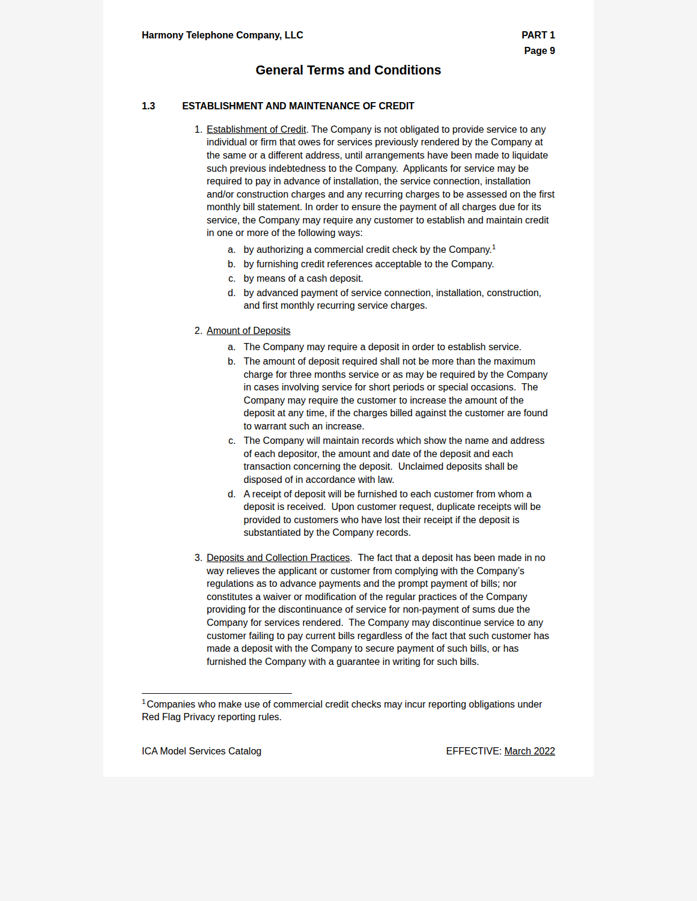Harmony Telephone Company, LLC
PART 1 Page 9
General Terms and Conditions
1.3 ESTABLISHMENT AND MAINTENANCE OF CREDIT
Establishment of Credit. The Company is not obligated to provide service to any individual or firm that owes for services previously rendered by the Company at the same or a different address, until arrangements have been made to liquidate such previous indebtedness to the Company. Applicants for service may be required to pay in advance of installation, the service connection, installation and/or construction charges and any recurring charges to be assessed on the first monthly bill statement. In order to ensure the payment of all charges due for its service, the Company may require any customer to establish and maintain credit in one or more of the following ways:
by authorizing a commercial credit check by the Company.1
by furnishing credit references acceptable to the Company.
by means of a cash deposit.
by advanced payment of service connection, installation, construction, and first monthly recurring service charges.
Amount of Deposits
The Company may require a deposit in order to establish service.
The amount of deposit required shall not be more than the maximum charge for three months service or as may be required by the Company in cases involving service for short periods or special occasions. The Company may require the customer to increase the amount of the deposit at any time, if the charges billed against the customer are found to warrant such an increase.
The Company will maintain records which show the name and address of each depositor, the amount and date of the deposit and each transaction concerning the deposit. Unclaimed deposits shall be disposed of in accordance with law.
A receipt of deposit will be furnished to each customer from whom a deposit is received. Upon customer request, duplicate receipts will be provided to customers who have lost their receipt if the deposit is substantiated by the Company records.
Deposits and Collection Practices. The fact that a deposit has been made in no way relieves the applicant or customer from complying with the Company’s regulations as to advance payments and the prompt payment of bills; nor constitutes a waiver or modification of the regular practices of the Company providing for the discontinuance of service for non-payment of sums due the Company for services rendered. The Company may discontinue service to any customer failing to pay current bills regardless of the fact that such customer has made a deposit with the Company to secure payment of such bills, or has furnished the Company with a guarantee in writing for such bills.
1 Companies who make use of commercial credit checks may incur reporting obligations under Red Flag Privacy reporting rules.
ICA Model Services Catalog
EFFECTIVE: March 2022